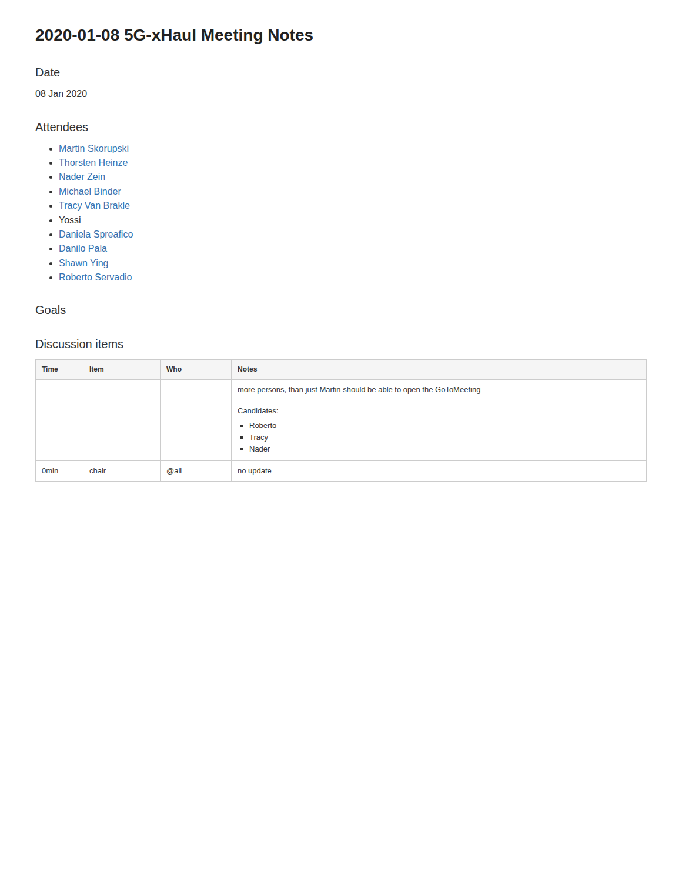2020-01-08 5G-xHaul Meeting Notes
Date
08 Jan 2020
Attendees
Martin Skorupski
Thorsten Heinze
Nader Zein
Michael Binder
Tracy Van Brakle
Yossi
Daniela Spreafico
Danilo Pala
Shawn Ying
Roberto Servadio
Goals
Discussion items
| Time | Item | Who | Notes |
| --- | --- | --- | --- |
| | | | more persons, than just Martin should be able to open the GoToMeeting Candidates: Roberto Tracy Nader |
| 0min | chair | @all | no update |